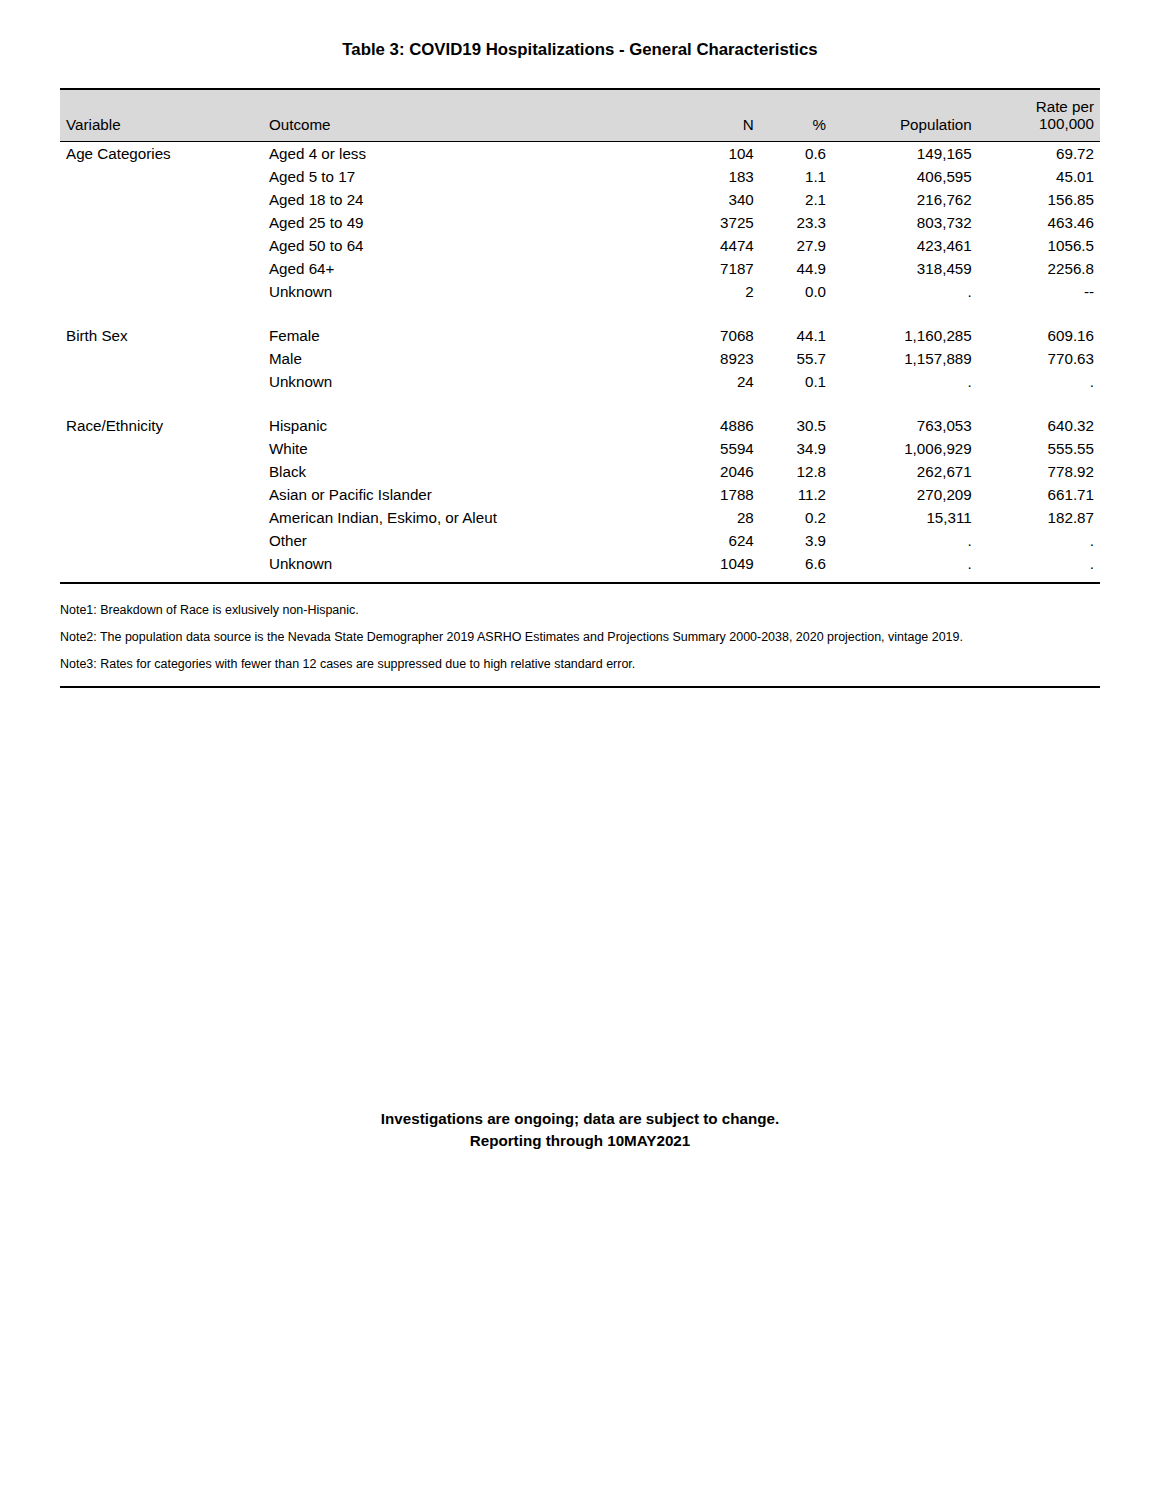Table 3: COVID19 Hospitalizations - General Characteristics
| Variable | Outcome | N | % | Population | Rate per 100,000 |
| --- | --- | --- | --- | --- | --- |
| Age Categories | Aged 4 or less | 104 | 0.6 | 149,165 | 69.72 |
| | Aged 5 to 17 | 183 | 1.1 | 406,595 | 45.01 |
| | Aged 18 to 24 | 340 | 2.1 | 216,762 | 156.85 |
| | Aged 25 to 49 | 3725 | 23.3 | 803,732 | 463.46 |
| | Aged 50 to 64 | 4474 | 27.9 | 423,461 | 1056.5 |
| | Aged 64+ | 7187 | 44.9 | 318,459 | 2256.8 |
| | Unknown | 2 | 0.0 | . | -- |
| Birth Sex | Female | 7068 | 44.1 | 1,160,285 | 609.16 |
| | Male | 8923 | 55.7 | 1,157,889 | 770.63 |
| | Unknown | 24 | 0.1 | . | . |
| Race/Ethnicity | Hispanic | 4886 | 30.5 | 763,053 | 640.32 |
| | White | 5594 | 34.9 | 1,006,929 | 555.55 |
| | Black | 2046 | 12.8 | 262,671 | 778.92 |
| | Asian or Pacific Islander | 1788 | 11.2 | 270,209 | 661.71 |
| | American Indian, Eskimo, or Aleut | 28 | 0.2 | 15,311 | 182.87 |
| | Other | 624 | 3.9 | . | . |
| | Unknown | 1049 | 6.6 | . | . |
Note1: Breakdown of Race is exlusively non-Hispanic.
Note2: The population data source is the Nevada State Demographer 2019 ASRHO Estimates and Projections Summary 2000-2038, 2020 projection, vintage 2019.
Note3: Rates for categories with fewer than 12 cases are suppressed due to high relative standard error.
Investigations are ongoing; data are subject to change.
Reporting through 10MAY2021